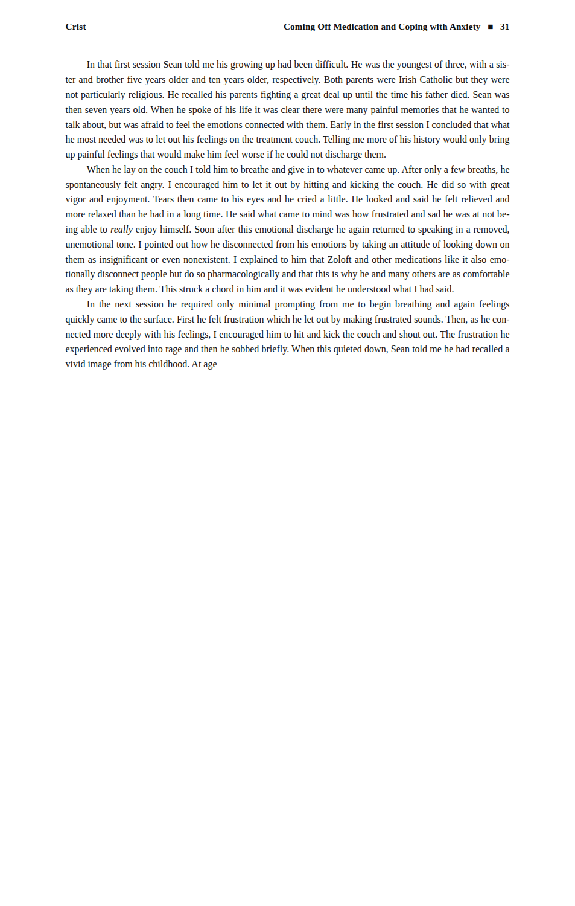Crist Coming Off Medication and Coping with Anxiety ■ 31
In that first session Sean told me his growing up had been difficult. He was the youngest of three, with a sister and brother five years older and ten years older, respectively. Both parents were Irish Catholic but they were not particularly religious. He recalled his parents fighting a great deal up until the time his father died. Sean was then seven years old. When he spoke of his life it was clear there were many painful memories that he wanted to talk about, but was afraid to feel the emotions connected with them. Early in the first session I concluded that what he most needed was to let out his feelings on the treatment couch. Telling me more of his history would only bring up painful feelings that would make him feel worse if he could not discharge them.
When he lay on the couch I told him to breathe and give in to whatever came up. After only a few breaths, he spontaneously felt angry. I encouraged him to let it out by hitting and kicking the couch. He did so with great vigor and enjoyment. Tears then came to his eyes and he cried a little. He looked and said he felt relieved and more relaxed than he had in a long time. He said what came to mind was how frustrated and sad he was at not being able to really enjoy himself. Soon after this emotional discharge he again returned to speaking in a removed, unemotional tone. I pointed out how he disconnected from his emotions by taking an attitude of looking down on them as insignificant or even nonexistent. I explained to him that Zoloft and other medications like it also emotionally disconnect people but do so pharmacologically and that this is why he and many others are as comfortable as they are taking them. This struck a chord in him and it was evident he understood what I had said.
In the next session he required only minimal prompting from me to begin breathing and again feelings quickly came to the surface. First he felt frustration which he let out by making frustrated sounds. Then, as he connected more deeply with his feelings, I encouraged him to hit and kick the couch and shout out. The frustration he experienced evolved into rage and then he sobbed briefly. When this quieted down, Sean told me he had recalled a vivid image from his childhood. At age